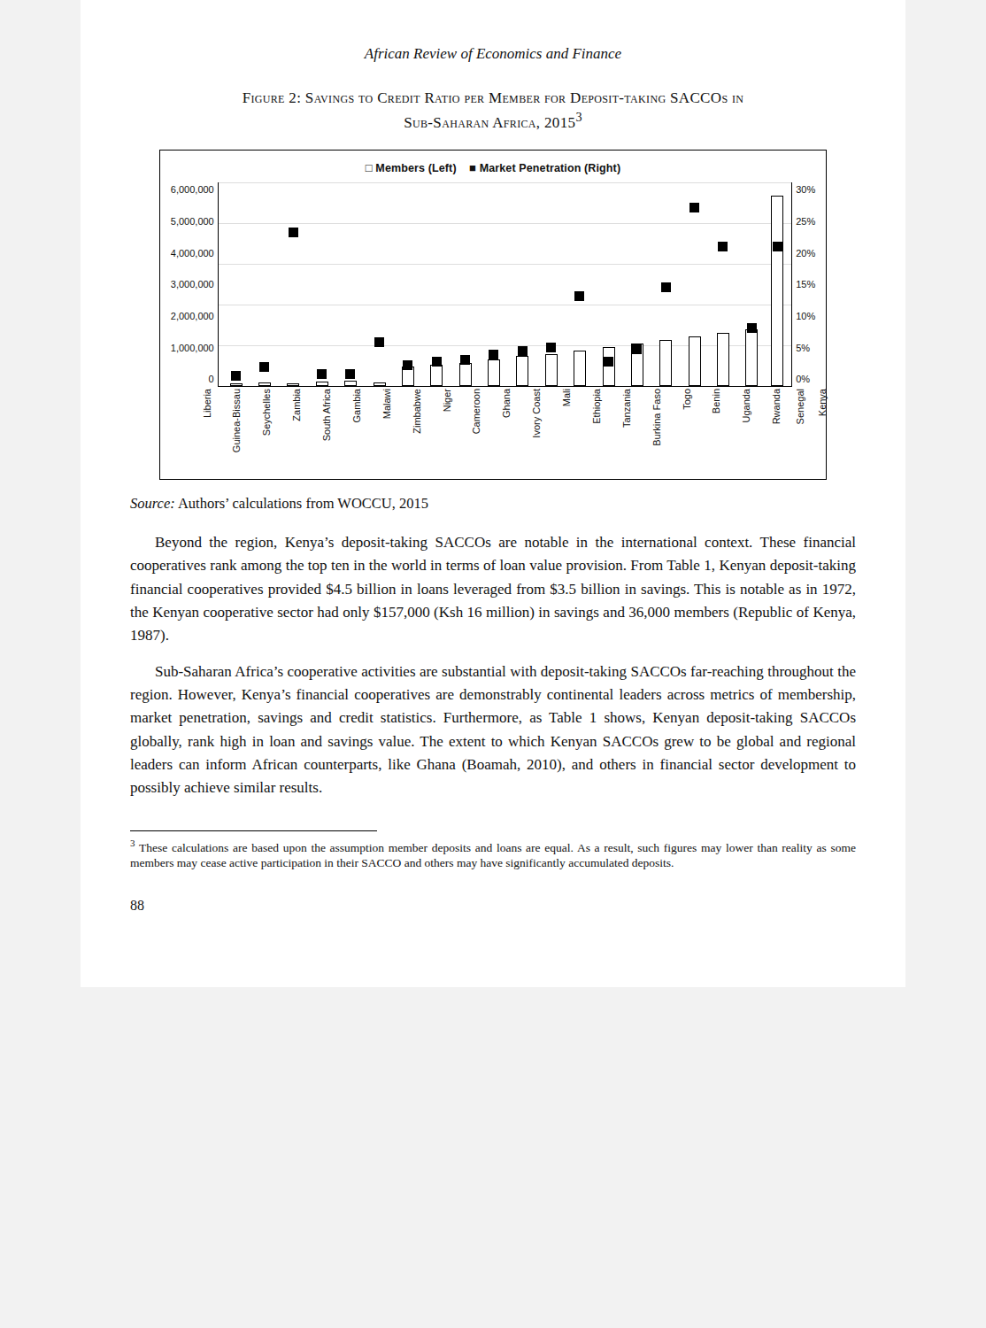African Review of Economics and Finance
Figure 2: Savings to Credit Ratio per Member for Deposit-taking SACCOs in
Sub-Saharan Africa, 20153
□ Members (Left) ■ Market Penetration (Right)
6,000,000 5,000,000 4,000,000 3,000,000 2,000,000 1,000,000 0
30% 25% 20% 15% 10% 5% 0%
Liberia Guinea-Bissau Seychelles Zambia South Africa Gambia Malawi Zimbabwe Niger Cameroon Ghana Ivory Coast Mali Ethiopia Tanzania Burkina Faso Togo Benin Uganda Rwanda Senegal Kenya
Source: Authors’ calculations from WOCCU, 2015
Beyond the region, Kenya’s deposit-taking SACCOs are notable in the international context. These financial cooperatives rank among the top ten in the world in terms of loan value provision. From Table 1, Kenyan deposit-taking financial cooperatives provided $4.5 billion in loans leveraged from $3.5 billion in savings. This is notable as in 1972, the Kenyan cooperative sector had only $157,000 (Ksh 16 million) in savings and 36,000 members (Republic of Kenya, 1987).
Sub-Saharan Africa’s cooperative activities are substantial with deposit-taking SACCOs far-reaching throughout the region. However, Kenya’s financial cooperatives are demonstrably continental leaders across metrics of membership, market penetration, savings and credit statistics. Furthermore, as Table 1 shows, Kenyan deposit-taking SACCOs globally, rank high in loan and savings value. The extent to which Kenyan SACCOs grew to be global and regional leaders can inform African counterparts, like Ghana (Boamah, 2010), and others in financial sector development to possibly achieve similar results.
3 These calculations are based upon the assumption member deposits and loans are equal. As a result, such figures may lower than reality as some members may cease active participation in their SACCO and others may have significantly accumulated deposits.
88